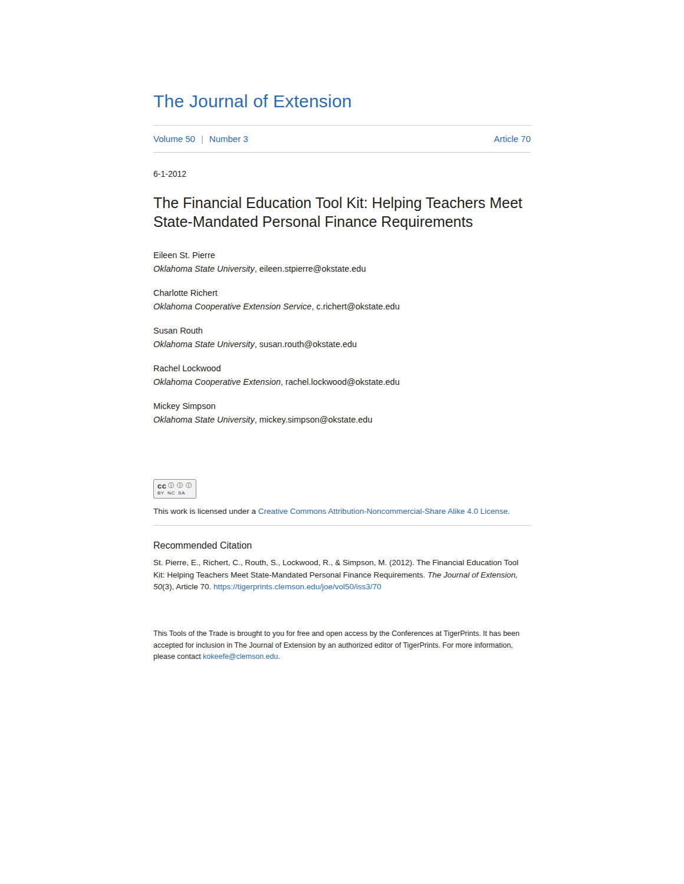The Journal of Extension
Volume 50|Number 3
Article 70
6-1-2012
The Financial Education Tool Kit: Helping Teachers Meet State-Mandated Personal Finance Requirements
Eileen St. Pierre Oklahoma State University, eileen.stpierre@okstate.edu
Charlotte Richert Oklahoma Cooperative Extension Service, c.richert@okstate.edu
Susan Routh Oklahoma State University, susan.routh@okstate.edu
Rachel Lockwood Oklahoma Cooperative Extension, rachel.lockwood@okstate.edu
Mickey Simpson Oklahoma State University, mickey.simpson@okstate.edu
ccⓘ ⓘ ⓘ
BY NC SA
This work is licensed under a Creative Commons Attribution-Noncommercial-Share Alike 4.0 License.
Recommended Citation
St. Pierre, E., Richert, C., Routh, S., Lockwood, R., & Simpson, M. (2012). The Financial Education Tool Kit: Helping Teachers Meet State-Mandated Personal Finance Requirements. The Journal of Extension, 50(3), Article 70. https://tigerprints.clemson.edu/joe/vol50/iss3/70
This Tools of the Trade is brought to you for free and open access by the Conferences at TigerPrints. It has been accepted for inclusion in The Journal of Extension by an authorized editor of TigerPrints. For more information, please contact kokeefe@clemson.edu.